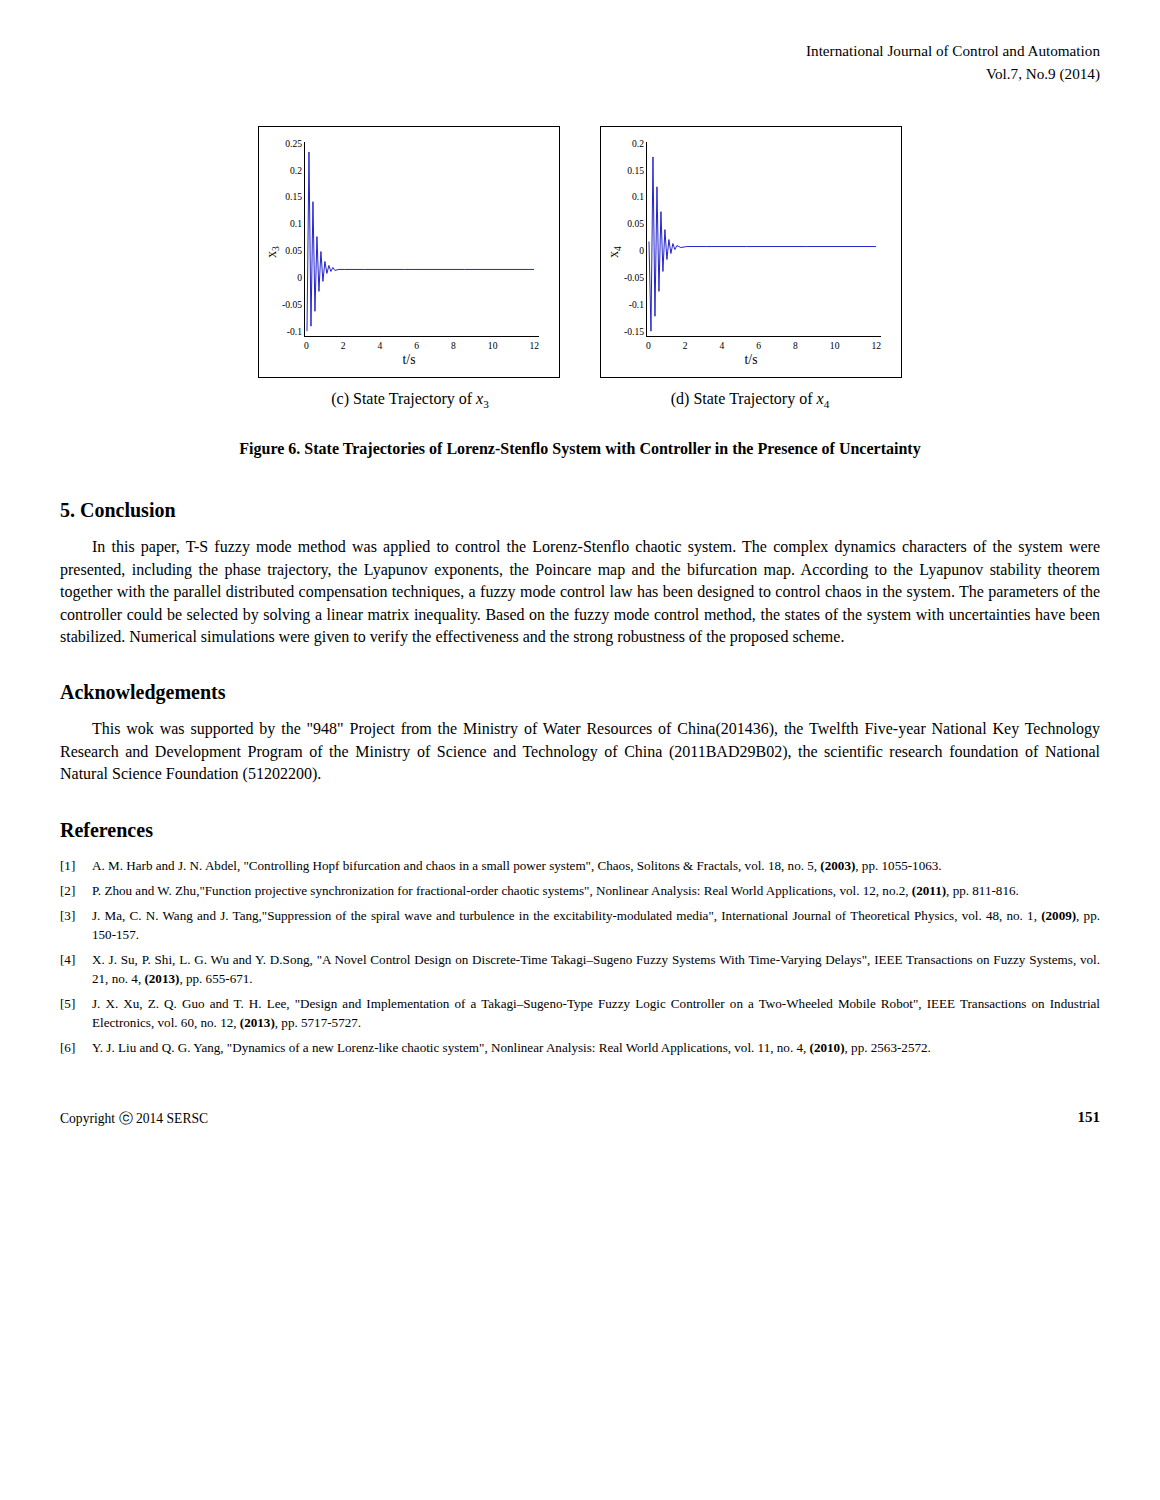International Journal of Control and Automation
Vol.7, No.9 (2014)
x3
0.25 0.2 0.15 0.1 0.05 0 -0.05 -0.1
024681012
t/s
x4
0.2 0.15 0.1 0.05 0 -0.05 -0.1 -0.15
024681012
t/s
(c) State Trajectory of x3
(d) State Trajectory of x4
Figure 6. State Trajectories of Lorenz-Stenflo System with Controller in the Presence of Uncertainty
5. Conclusion
In this paper, T-S fuzzy mode method was applied to control the Lorenz-Stenflo chaotic system. The complex dynamics characters of the system were presented, including the phase trajectory, the Lyapunov exponents, the Poincare map and the bifurcation map. According to the Lyapunov stability theorem together with the parallel distributed compensation techniques, a fuzzy mode control law has been designed to control chaos in the system. The parameters of the controller could be selected by solving a linear matrix inequality. Based on the fuzzy mode control method, the states of the system with uncertainties have been stabilized. Numerical simulations were given to verify the effectiveness and the strong robustness of the proposed scheme.
Acknowledgements
This wok was supported by the "948" Project from the Ministry of Water Resources of China(201436), the Twelfth Five-year National Key Technology Research and Development Program of the Ministry of Science and Technology of China (2011BAD29B02), the scientific research foundation of National Natural Science Foundation (51202200).
References
[1]
A. M. Harb and J. N. Abdel, "Controlling Hopf bifurcation and chaos in a small power system", Chaos, Solitons & Fractals, vol. 18, no. 5, (2003), pp. 1055-1063.
[2]
P. Zhou and W. Zhu,"Function projective synchronization for fractional-order chaotic systems", Nonlinear Analysis: Real World Applications, vol. 12, no.2, (2011), pp. 811-816.
[3]
J. Ma, C. N. Wang and J. Tang,"Suppression of the spiral wave and turbulence in the excitability-modulated media", International Journal of Theoretical Physics, vol. 48, no. 1, (2009), pp. 150-157.
[4]
X. J. Su, P. Shi, L. G. Wu and Y. D.Song, "A Novel Control Design on Discrete-Time Takagi–Sugeno Fuzzy Systems With Time-Varying Delays", IEEE Transactions on Fuzzy Systems, vol. 21, no. 4, (2013), pp. 655-671.
[5]
J. X. Xu, Z. Q. Guo and T. H. Lee, "Design and Implementation of a Takagi–Sugeno-Type Fuzzy Logic Controller on a Two-Wheeled Mobile Robot", IEEE Transactions on Industrial Electronics, vol. 60, no. 12, (2013), pp. 5717-5727.
[6]
Y. J. Liu and Q. G. Yang, "Dynamics of a new Lorenz-like chaotic system", Nonlinear Analysis: Real World Applications, vol. 11, no. 4, (2010), pp. 2563-2572.
Copyright ⓒ 2014 SERSC
151